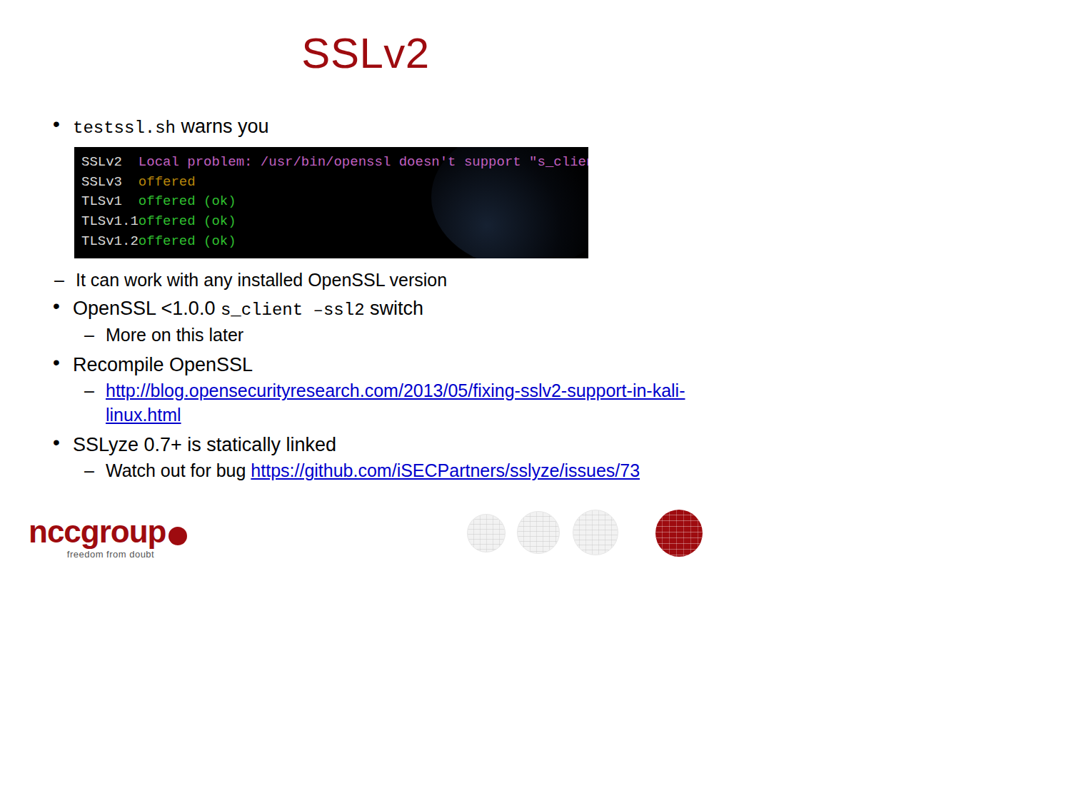SSLv2
testssl.sh warns you
| SSLv2 | Local problem: /usr/bin/openssl doesn't support "s_client -ssl2" |
| SSLv3 | offered |
| TLSv1 | offered (ok) |
| TLSv1.1 | offered (ok) |
| TLSv1.2 | offered (ok) |
It can work with any installed OpenSSL version
OpenSSL <1.0.0 s_client –ssl2 switch
More on this later
Recompile OpenSSL
http://blog.opensecurityresearch.com/2013/05/fixing-sslv2-support-in-kali-linux.html
SSLyze 0.7+ is statically linked
Watch out for bug https://github.com/iSECPartners/sslyze/issues/73
nccgroup
freedom from doubt